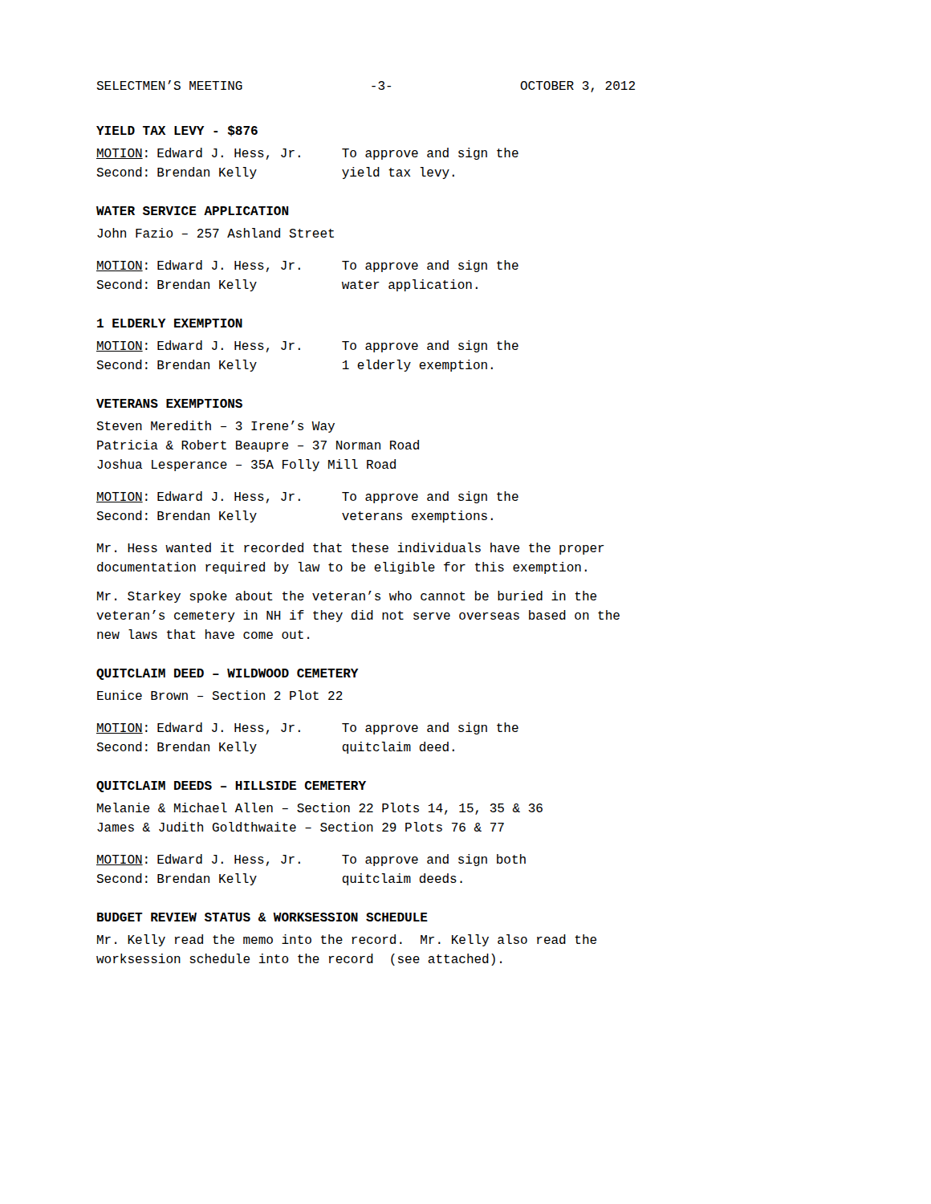SELECTMEN’S MEETING -3- OCTOBER 3, 2012
Yield Tax Levy - $876
MOTION:
Second:
Edward J. Hess, Jr.
Brendan Kelly
To approve and sign the
yield tax levy.
Water Service Application
John Fazio – 257 Ashland Street
MOTION:
Second:
Edward J. Hess, Jr.
Brendan Kelly
To approve and sign the
water application.
1 Elderly Exemption
MOTION:
Second:
Edward J. Hess, Jr.
Brendan Kelly
To approve and sign the
1 elderly exemption.
Veterans Exemptions
Steven Meredith – 3 Irene’s Way
Patricia & Robert Beaupre – 37 Norman Road
Joshua Lesperance – 35A Folly Mill Road
MOTION:
Second:
Edward J. Hess, Jr.
Brendan Kelly
To approve and sign the
veterans exemptions.
Mr. Hess wanted it recorded that these individuals have the proper documentation required by law to be eligible for this exemption.
Mr. Starkey spoke about the veteran’s who cannot be buried in the veteran’s cemetery in NH if they did not serve overseas based on the new laws that have come out.
Quitclaim Deed – Wildwood Cemetery
Eunice Brown – Section 2 Plot 22
MOTION:
Second:
Edward J. Hess, Jr.
Brendan Kelly
To approve and sign the
quitclaim deed.
Quitclaim Deeds – Hillside Cemetery
Melanie & Michael Allen – Section 22 Plots 14, 15, 35 & 36
James & Judith Goldthwaite – Section 29 Plots 76 & 77
MOTION:
Second:
Edward J. Hess, Jr.
Brendan Kelly
To approve and sign both
quitclaim deeds.
Budget Review Status & Worksession Schedule
Mr. Kelly read the memo into the record. Mr. Kelly also read the worksession schedule into the record (see attached).